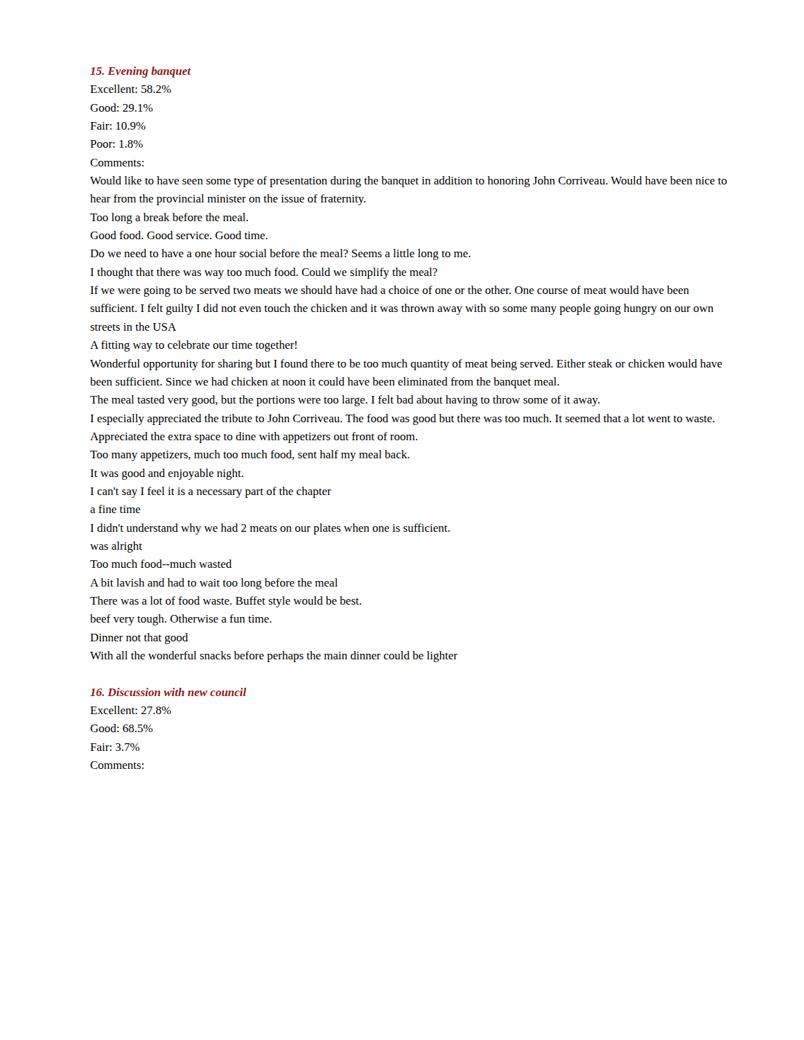15. Evening banquet
Excellent: 58.2%
Good: 29.1%
Fair: 10.9%
Poor: 1.8%
Comments:
Would like to have seen some type of presentation during the banquet in addition to honoring John Corriveau. Would have been nice to hear from the provincial minister on the issue of fraternity.
Too long a break before the meal.
Good food. Good service. Good time.
Do we need to have a one hour social before the meal? Seems a little long to me.
I thought that there was way too much food. Could we simplify the meal?
If we were going to be served two meats we should have had a choice of one or the other. One course of meat would have been sufficient. I felt guilty I did not even touch the chicken and it was thrown away with so some many people going hungry on our own streets in the USA
A fitting way to celebrate our time together!
Wonderful opportunity for sharing but I found there to be too much quantity of meat being served. Either steak or chicken would have been sufficient. Since we had chicken at noon it could have been eliminated from the banquet meal.
The meal tasted very good, but the portions were too large. I felt bad about having to throw some of it away.
I especially appreciated the tribute to John Corriveau. The food was good but there was too much. It seemed that a lot went to waste.
Appreciated the extra space to dine with appetizers out front of room.
Too many appetizers, much too much food, sent half my meal back.
It was good and enjoyable night.
I can't say I feel it is a necessary part of the chapter
a fine time
I didn't understand why we had 2 meats on our plates when one is sufficient.
was alright
Too much food--much wasted
A bit lavish and had to wait too long before the meal
There was a lot of food waste. Buffet style would be best.
beef very tough. Otherwise a fun time.
Dinner not that good
With all the wonderful snacks before perhaps the main dinner could be lighter
16. Discussion with new council
Excellent: 27.8%
Good: 68.5%
Fair: 3.7%
Comments: